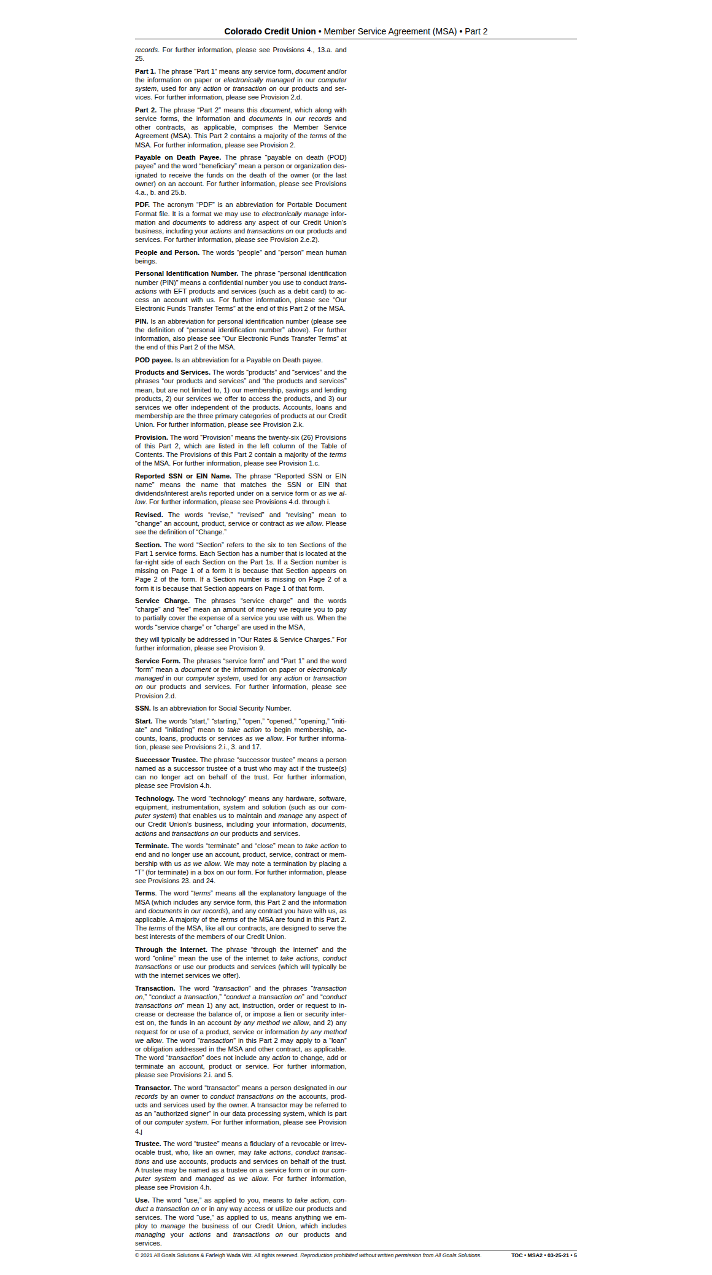Colorado Credit Union • Member Service Agreement (MSA) • Part 2
records. For further information, please see Provisions 4., 13.a. and 25.
Part 1. The phrase “Part 1” means any service form, document and/or the information on paper or electronically managed in our computer system, used for any action or transaction on our products and services. For further information, please see Provision 2.d.
Part 2. The phrase “Part 2” means this document, which along with service forms, the information and documents in our records and other contracts, as applicable, comprises the Member Service Agreement (MSA). This Part 2 contains a majority of the terms of the MSA. For further information, please see Provision 2.
Payable on Death Payee. The phrase “payable on death (POD) payee” and the word “beneficiary” mean a person or organization designated to receive the funds on the death of the owner (or the last owner) on an account. For further information, please see Provisions 4.a., b. and 25.b.
PDF. The acronym “PDF” is an abbreviation for Portable Document Format file. It is a format we may use to electronically manage information and documents to address any aspect of our Credit Union’s business, including your actions and transactions on our products and services. For further information, please see Provision 2.e.2).
People and Person. The words “people” and “person” mean human beings.
Personal Identification Number. The phrase “personal identification number (PIN)” means a confidential number you use to conduct transactions with EFT products and services (such as a debit card) to access an account with us. For further information, please see “Our Electronic Funds Transfer Terms” at the end of this Part 2 of the MSA.
PIN. Is an abbreviation for personal identification number (please see the definition of “personal identification number” above). For further information, also please see “Our Electronic Funds Transfer Terms” at the end of this Part 2 of the MSA.
POD payee. Is an abbreviation for a Payable on Death payee.
Products and Services. The words “products” and “services” and the phrases “our products and services” and “the products and services” mean, but are not limited to, 1) our membership, savings and lending products, 2) our services we offer to access the products, and 3) our services we offer independent of the products. Accounts, loans and membership are the three primary categories of products at our Credit Union. For further information, please see Provision 2.k.
Provision. The word “Provision” means the twenty-six (26) Provisions of this Part 2, which are listed in the left column of the Table of Contents. The Provisions of this Part 2 contain a majority of the terms of the MSA. For further information, please see Provision 1.c.
Reported SSN or EIN Name. The phrase “Reported SSN or EIN name” means the name that matches the SSN or EIN that dividends/interest are/is reported under on a service form or as we allow. For further information, please see Provisions 4.d. through i.
Revised. The words “revise,” “revised” and “revising” mean to “change” an account, product, service or contract as we allow. Please see the definition of “Change.”
Section. The word “Section” refers to the six to ten Sections of the Part 1 service forms. Each Section has a number that is located at the far-right side of each Section on the Part 1s. If a Section number is missing on Page 1 of a form it is because that Section appears on Page 2 of the form. If a Section number is missing on Page 2 of a form it is because that Section appears on Page 1 of that form.
Service Charge. The phrases “service charge” and the words “charge” and “fee” mean an amount of money we require you to pay to partially cover the expense of a service you use with us. When the words “service charge” or “charge” are used in the MSA,
they will typically be addressed in “Our Rates & Service Charges.” For further information, please see Provision 9.
Service Form. The phrases “service form” and “Part 1” and the word “form” mean a document or the information on paper or electronically managed in our computer system, used for any action or transaction on our products and services. For further information, please see Provision 2.d.
SSN. Is an abbreviation for Social Security Number.
Start. The words “start,” “starting,” “open,” “opened,” “opening,” “initiate” and “initiating” mean to take action to begin membership, accounts, loans, products or services as we allow. For further information, please see Provisions 2.i., 3. and 17.
Successor Trustee. The phrase “successor trustee” means a person named as a successor trustee of a trust who may act if the trustee(s) can no longer act on behalf of the trust. For further information, please see Provision 4.h.
Technology. The word “technology” means any hardware, software, equipment, instrumentation, system and solution (such as our computer system) that enables us to maintain and manage any aspect of our Credit Union’s business, including your information, documents, actions and transactions on our products and services.
Terminate. The words “terminate” and “close” mean to take action to end and no longer use an account, product, service, contract or membership with us as we allow. We may note a termination by placing a “T” (for terminate) in a box on our form. For further information, please see Provisions 23. and 24.
Terms. The word “terms” means all the explanatory language of the MSA (which includes any service form, this Part 2 and the information and documents in our records), and any contract you have with us, as applicable. A majority of the terms of the MSA are found in this Part 2. The terms of the MSA, like all our contracts, are designed to serve the best interests of the members of our Credit Union.
Through the Internet. The phrase “through the internet” and the word “online” mean the use of the internet to take actions, conduct transactions or use our products and services (which will typically be with the internet services we offer).
Transaction. The word “transaction” and the phrases “transaction on,” “conduct a transaction,” “conduct a transaction on” and “conduct transactions on” mean 1) any act, instruction, order or request to increase or decrease the balance of, or impose a lien or security interest on, the funds in an account by any method we allow, and 2) any request for or use of a product, service or information by any method we allow. The word “transaction” in this Part 2 may apply to a “loan” or obligation addressed in the MSA and other contract, as applicable. The word “transaction” does not include any action to change, add or terminate an account, product or service. For further information, please see Provisions 2.i. and 5.
Transactor. The word “transactor” means a person designated in our records by an owner to conduct transactions on the accounts, products and services used by the owner. A transactor may be referred to as an “authorized signer” in our data processing system, which is part of our computer system. For further information, please see Provision 4.j
Trustee. The word “trustee” means a fiduciary of a revocable or irrevocable trust, who, like an owner, may take actions, conduct transactions and use accounts, products and services on behalf of the trust. A trustee may be named as a trustee on a service form or in our computer system and managed as we allow. For further information, please see Provision 4.h.
Use. The word “use,” as applied to you, means to take action, conduct a transaction on or in any way access or utilize our products and services. The word “use,” as applied to us, means anything we employ to manage the business of our Credit Union, which includes managing your actions and transactions on our products and services.
© 2021 All Goals Solutions & Farleigh Wada Witt. All rights reserved. Reproduction prohibited without written permission from All Goals Solutions.
TOC • MSA2 • 03-25-21 • 5